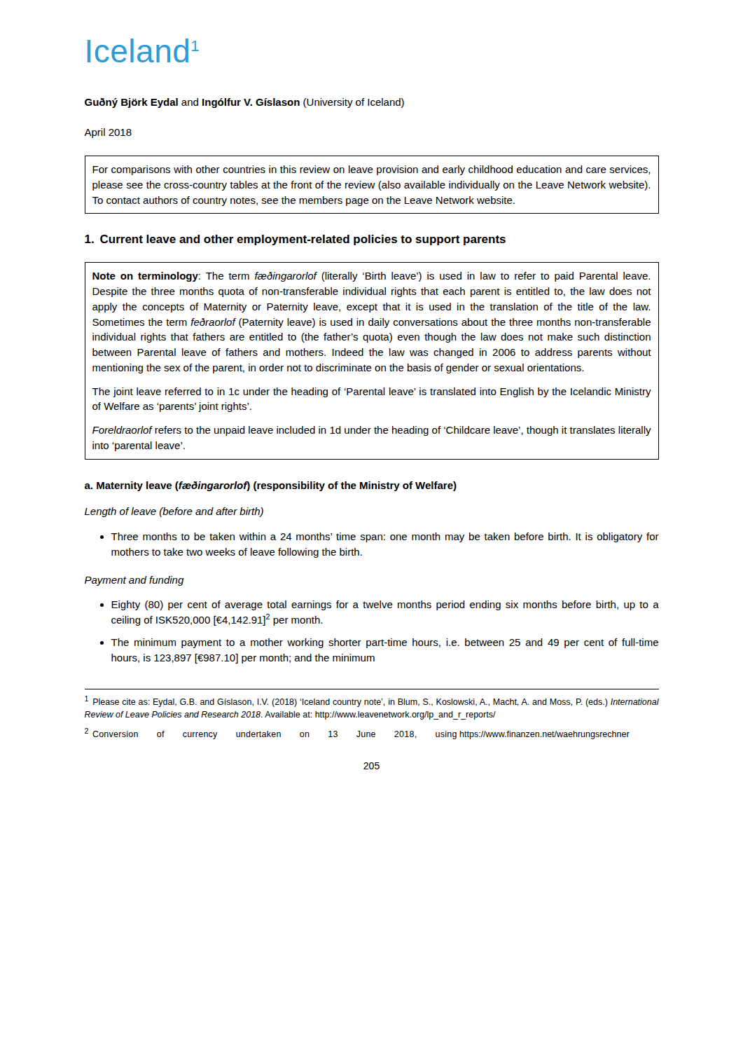Iceland1
Guðný Björk Eydal and Ingólfur V. Gíslason (University of Iceland)
April 2018
For comparisons with other countries in this review on leave provision and early childhood education and care services, please see the cross-country tables at the front of the review (also available individually on the Leave Network website). To contact authors of country notes, see the members page on the Leave Network website.
1. Current leave and other employment-related policies to support parents
Note on terminology: The term fæðingarorlof (literally ‘Birth leave’) is used in law to refer to paid Parental leave. Despite the three months quota of non-transferable individual rights that each parent is entitled to, the law does not apply the concepts of Maternity or Paternity leave, except that it is used in the translation of the title of the law. Sometimes the term feðraorlof (Paternity leave) is used in daily conversations about the three months non-transferable individual rights that fathers are entitled to (the father’s quota) even though the law does not make such distinction between Parental leave of fathers and mothers. Indeed the law was changed in 2006 to address parents without mentioning the sex of the parent, in order not to discriminate on the basis of gender or sexual orientations.
The joint leave referred to in 1c under the heading of ‘Parental leave’ is translated into English by the Icelandic Ministry of Welfare as ‘parents’ joint rights’.
Foreldraorlof refers to the unpaid leave included in 1d under the heading of ‘Childcare leave’, though it translates literally into ‘parental leave’.
a. Maternity leave (fæðingarorlof) (responsibility of the Ministry of Welfare)
Length of leave (before and after birth)
Three months to be taken within a 24 months’ time span: one month may be taken before birth. It is obligatory for mothers to take two weeks of leave following the birth.
Payment and funding
Eighty (80) per cent of average total earnings for a twelve months period ending six months before birth, up to a ceiling of ISK520,000 [€4,142.91]2 per month.
The minimum payment to a mother working shorter part-time hours, i.e. between 25 and 49 per cent of full-time hours, is 123,897 [€987.10] per month; and the minimum
1 Please cite as: Eydal, G.B. and Gíslason, I.V. (2018) ‘Iceland country note’, in Blum, S., Koslowski, A., Macht, A. and Moss, P. (eds.) International Review of Leave Policies and Research 2018. Available at: http://www.leavenetwork.org/lp_and_r_reports/
2 Conversion of currency undertaken on 13 June 2018, using https://www.finanzen.net/waehrungsrechner
205